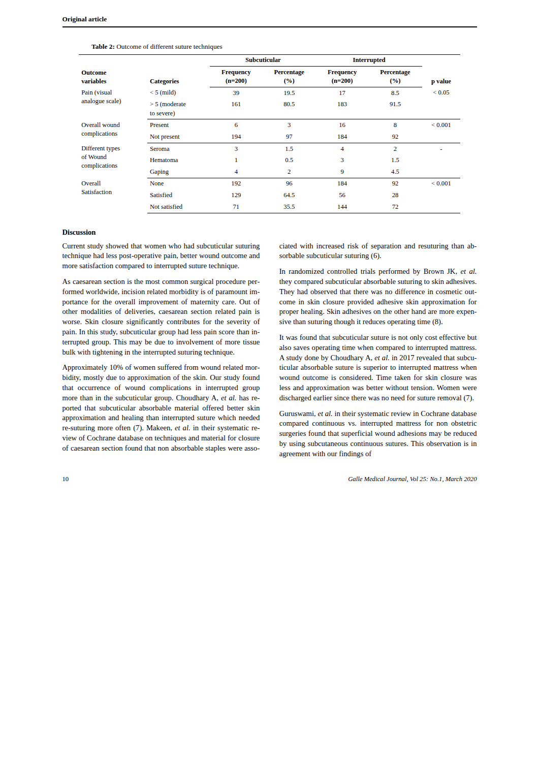Original article
Table 2: Outcome of different suture techniques
| Outcome variables | Categories | Subcuticular | Interrupted | p value |
| --- | --- | --- | --- | --- |
| Frequency (n=200) | Percentage (%) | Frequency (n=200) | Percentage (%) |
| Pain (visual analogue scale) | < 5 (mild) | 39 | 19.5 | 17 | 8.5 | < 0.05 |
| > 5 (moderate to severe) | 161 | 80.5 | 183 | 91.5 | |
| Overall wound complications | Present | 6 | 3 | 16 | 8 | < 0.001 |
| Not present | 194 | 97 | 184 | 92 | |
| Different types of Wound complications | Seroma | 3 | 1.5 | 4 | 2 | - |
| Hematoma | 1 | 0.5 | 3 | 1.5 | |
| Gaping | 4 | 2 | 9 | 4.5 | |
| Overall Satisfaction | None | 192 | 96 | 184 | 92 | < 0.001 |
| Satisfied | 129 | 64.5 | 56 | 28 | |
| Not satisfied | 71 | 35.5 | 144 | 72 | |
Discussion
Current study showed that women who had subcuticular suturing technique had less post-operative pain, better wound outcome and more satisfaction compared to interrupted suture technique.
As caesarean section is the most common surgical procedure performed worldwide, incision related morbidity is of paramount importance for the overall improvement of maternity care. Out of other modalities of deliveries, caesarean section related pain is worse. Skin closure significantly contributes for the severity of pain. In this study, subcuticular group had less pain score than interrupted group. This may be due to involvement of more tissue bulk with tightening in the interrupted suturing technique.
Approximately 10% of women suffered from wound related morbidity, mostly due to approximation of the skin. Our study found that occurrence of wound complications in interrupted group more than in the subcuticular group. Choudhary A, et al. has reported that subcuticular absorbable material offered better skin approximation and healing than interrupted suture which needed re-suturing more often (7). Makeen, et al. in their systematic review of Cochrane database on techniques and material for closure of caesarean section found that non absorbable staples were associated with increased risk of separation and resuturing than absorbable subcuticular suturing (6).
In randomized controlled trials performed by Brown JK, et al. they compared subcuticular absorbable suturing to skin adhesives. They had observed that there was no difference in cosmetic outcome in skin closure provided adhesive skin approximation for proper healing. Skin adhesives on the other hand are more expensive than suturing though it reduces operating time (8).
It was found that subcuticular suture is not only cost effective but also saves operating time when compared to interrupted mattress. A study done by Choudhary A, et al. in 2017 revealed that subcuticular absorbable suture is superior to interrupted mattress when wound outcome is considered. Time taken for skin closure was less and approximation was better without tension. Women were discharged earlier since there was no need for suture removal (7).
Guruswami, et al. in their systematic review in Cochrane database compared continuous vs. interrupted mattress for non obstetric surgeries found that superficial wound adhesions may be reduced by using subcutaneous continuous sutures. This observation is in agreement with our findings of
10 Galle Medical Journal, Vol 25: No.1, March 2020